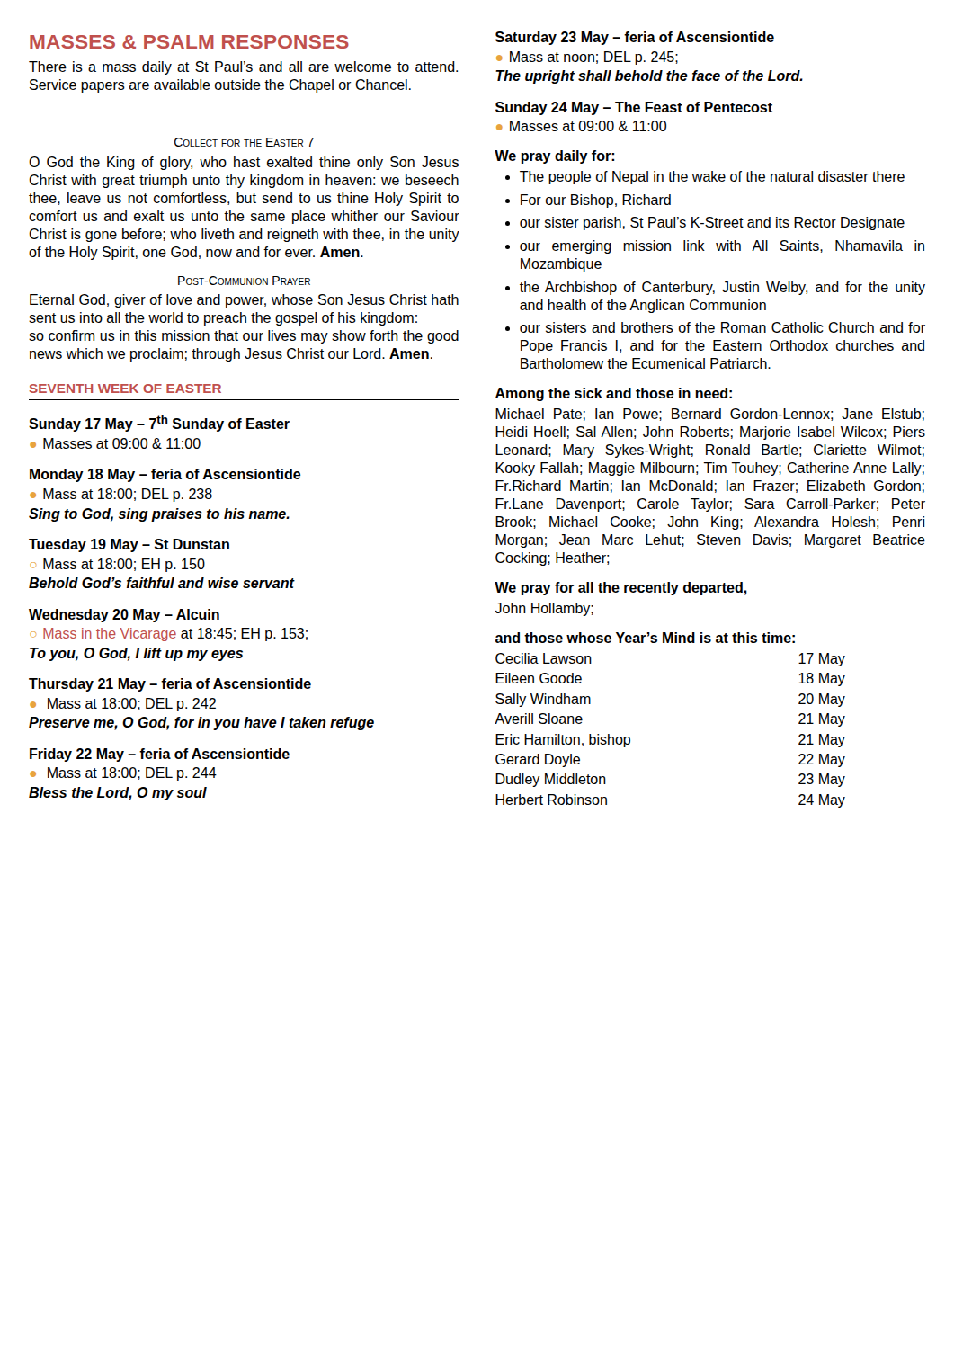MASSES & PSALM RESPONSES
There is a mass daily at St Paul’s and all are welcome to attend. Service papers are available outside the Chapel or Chancel.
Collect for the Easter 7
O God the King of glory, who hast exalted thine only Son Jesus Christ with great triumph unto thy kingdom in heaven: we beseech thee, leave us not comfortless, but send to us thine Holy Spirit to comfort us and exalt us unto the same place whither our Saviour Christ is gone before; who liveth and reigneth with thee, in the unity of the Holy Spirit, one God, now and for ever. Amen.
Post-Communion Prayer
Eternal God, giver of love and power, whose Son Jesus Christ hath sent us into all the world to preach the gospel of his kingdom:
so confirm us in this mission that our lives may show forth the good news which we proclaim; through Jesus Christ our Lord. Amen.
SEVENTH WEEK OF EASTER
Sunday 17 May – 7th Sunday of Easter
Masses at 09:00 & 11:00
Monday 18 May – feria of Ascensiontide
Mass at 18:00; DEL p. 238
Sing to God, sing praises to his name.
Tuesday 19 May – St Dunstan
Mass at 18:00; EH p. 150
Behold God’s faithful and wise servant
Wednesday 20 May – Alcuin
Mass in the Vicarage at 18:45; EH p. 153;
To you, O God, I lift up my eyes
Thursday 21 May – feria of Ascensiontide
Mass at 18:00; DEL p. 242
Preserve me, O God, for in you have I taken refuge
Friday 22 May – feria of Ascensiontide
Mass at 18:00; DEL p. 244
Bless the Lord, O my soul
Saturday 23 May – feria of Ascensiontide
Mass at noon; DEL p. 245;
The upright shall behold the face of the Lord.
Sunday 24 May – The Feast of Pentecost
Masses at 09:00 & 11:00
We pray daily for:
The people of Nepal in the wake of the natural disaster there
For our Bishop, Richard
our sister parish, St Paul’s K-Street and its Rector Designate
our emerging mission link with All Saints, Nhamavila in Mozambique
the Archbishop of Canterbury, Justin Welby, and for the unity and health of the Anglican Communion
our sisters and brothers of the Roman Catholic Church and for Pope Francis I, and for the Eastern Orthodox churches and Bartholomew the Ecumenical Patriarch.
Among the sick and those in need:
Michael Pate; Ian Powe; Bernard Gordon-Lennox; Jane Elstub; Heidi Hoell; Sal Allen; John Roberts; Marjorie Isabel Wilcox; Piers Leonard; Mary Sykes-Wright; Ronald Bartle; Clariette Wilmot; Kooky Fallah; Maggie Milbourn; Tim Touhey; Catherine Anne Lally; Fr.Richard Martin; Ian McDonald; Ian Frazer; Elizabeth Gordon; Fr.Lane Davenport; Carole Taylor; Sara Carroll-Parker; Peter Brook; Michael Cooke; John King; Alexandra Holesh; Penri Morgan; Jean Marc Lehut; Steven Davis; Margaret Beatrice Cocking; Heather;
We pray for all the recently departed,
John Hollamby;
and those whose Year’s Mind is at this time:
| Cecilia Lawson | 17 May |
| Eileen Goode | 18 May |
| Sally Windham | 20 May |
| Averill Sloane | 21 May |
| Eric Hamilton, bishop | 21 May |
| Gerard Doyle | 22 May |
| Dudley Middleton | 23 May |
| Herbert Robinson | 24 May |